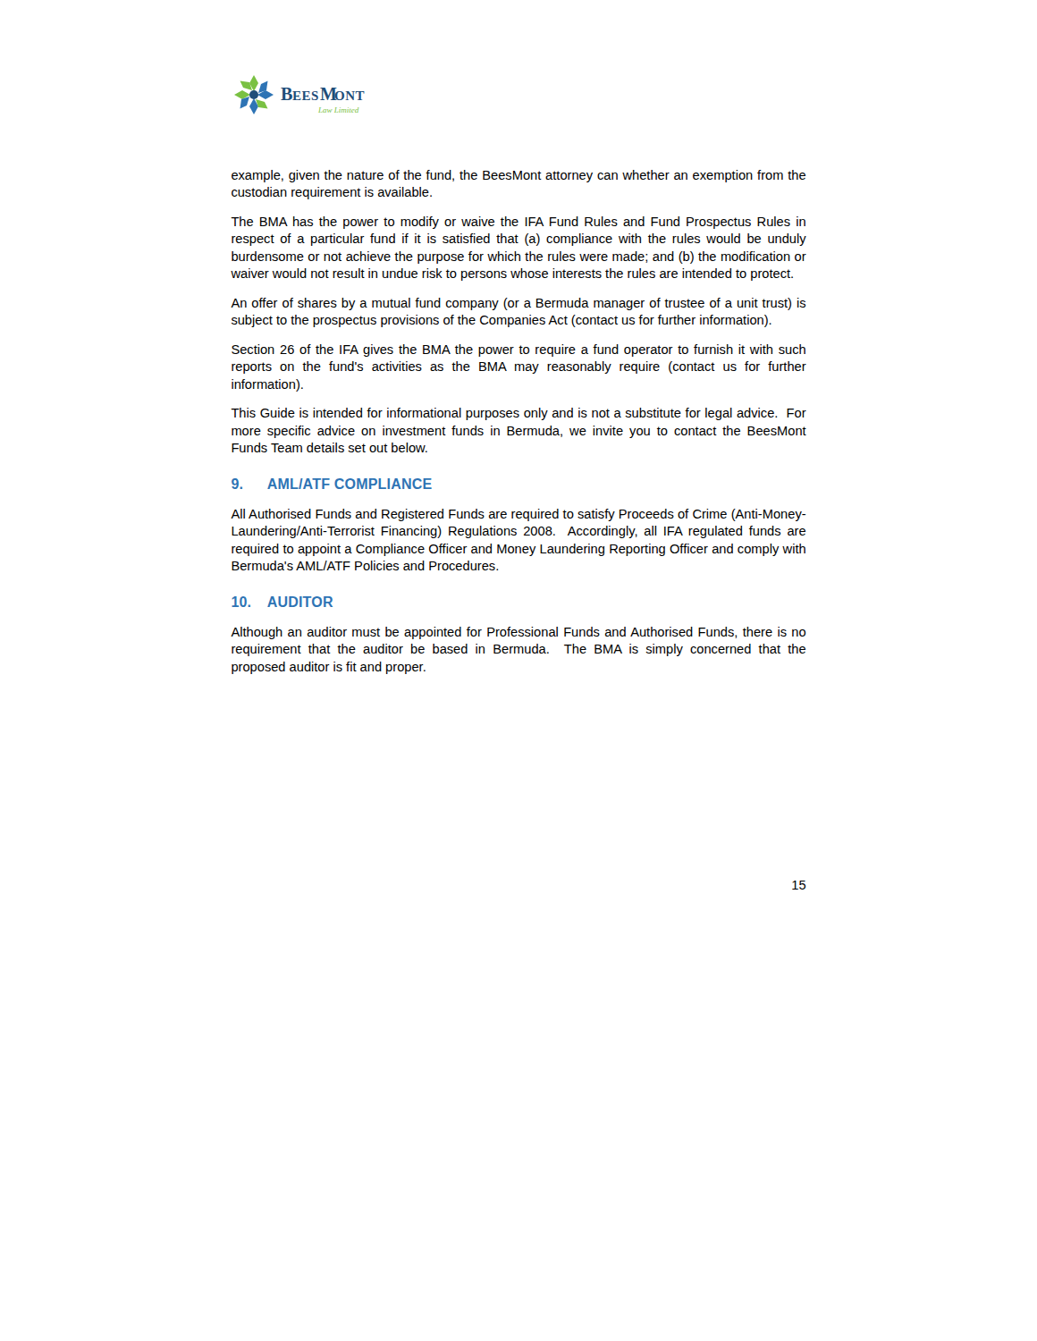B EES M ONT Law Limited
example, given the nature of the fund, the BeesMont attorney can whether an exemption from the custodian requirement is available.
The BMA has the power to modify or waive the IFA Fund Rules and Fund Prospectus Rules in respect of a particular fund if it is satisfied that (a) compliance with the rules would be unduly burdensome or not achieve the purpose for which the rules were made; and (b) the modification or waiver would not result in undue risk to persons whose interests the rules are intended to protect.
An offer of shares by a mutual fund company (or a Bermuda manager of trustee of a unit trust) is subject to the prospectus provisions of the Companies Act (contact us for further information).
Section 26 of the IFA gives the BMA the power to require a fund operator to furnish it with such reports on the fund's activities as the BMA may reasonably require (contact us for further information).
This Guide is intended for informational purposes only and is not a substitute for legal advice. For more specific advice on investment funds in Bermuda, we invite you to contact the BeesMont Funds Team details set out below.
9. AML/ATF COMPLIANCE
All Authorised Funds and Registered Funds are required to satisfy Proceeds of Crime (Anti-Money-Laundering/Anti-Terrorist Financing) Regulations 2008. Accordingly, all IFA regulated funds are required to appoint a Compliance Officer and Money Laundering Reporting Officer and comply with Bermuda's AML/ATF Policies and Procedures.
10. AUDITOR
Although an auditor must be appointed for Professional Funds and Authorised Funds, there is no requirement that the auditor be based in Bermuda. The BMA is simply concerned that the proposed auditor is fit and proper.
15